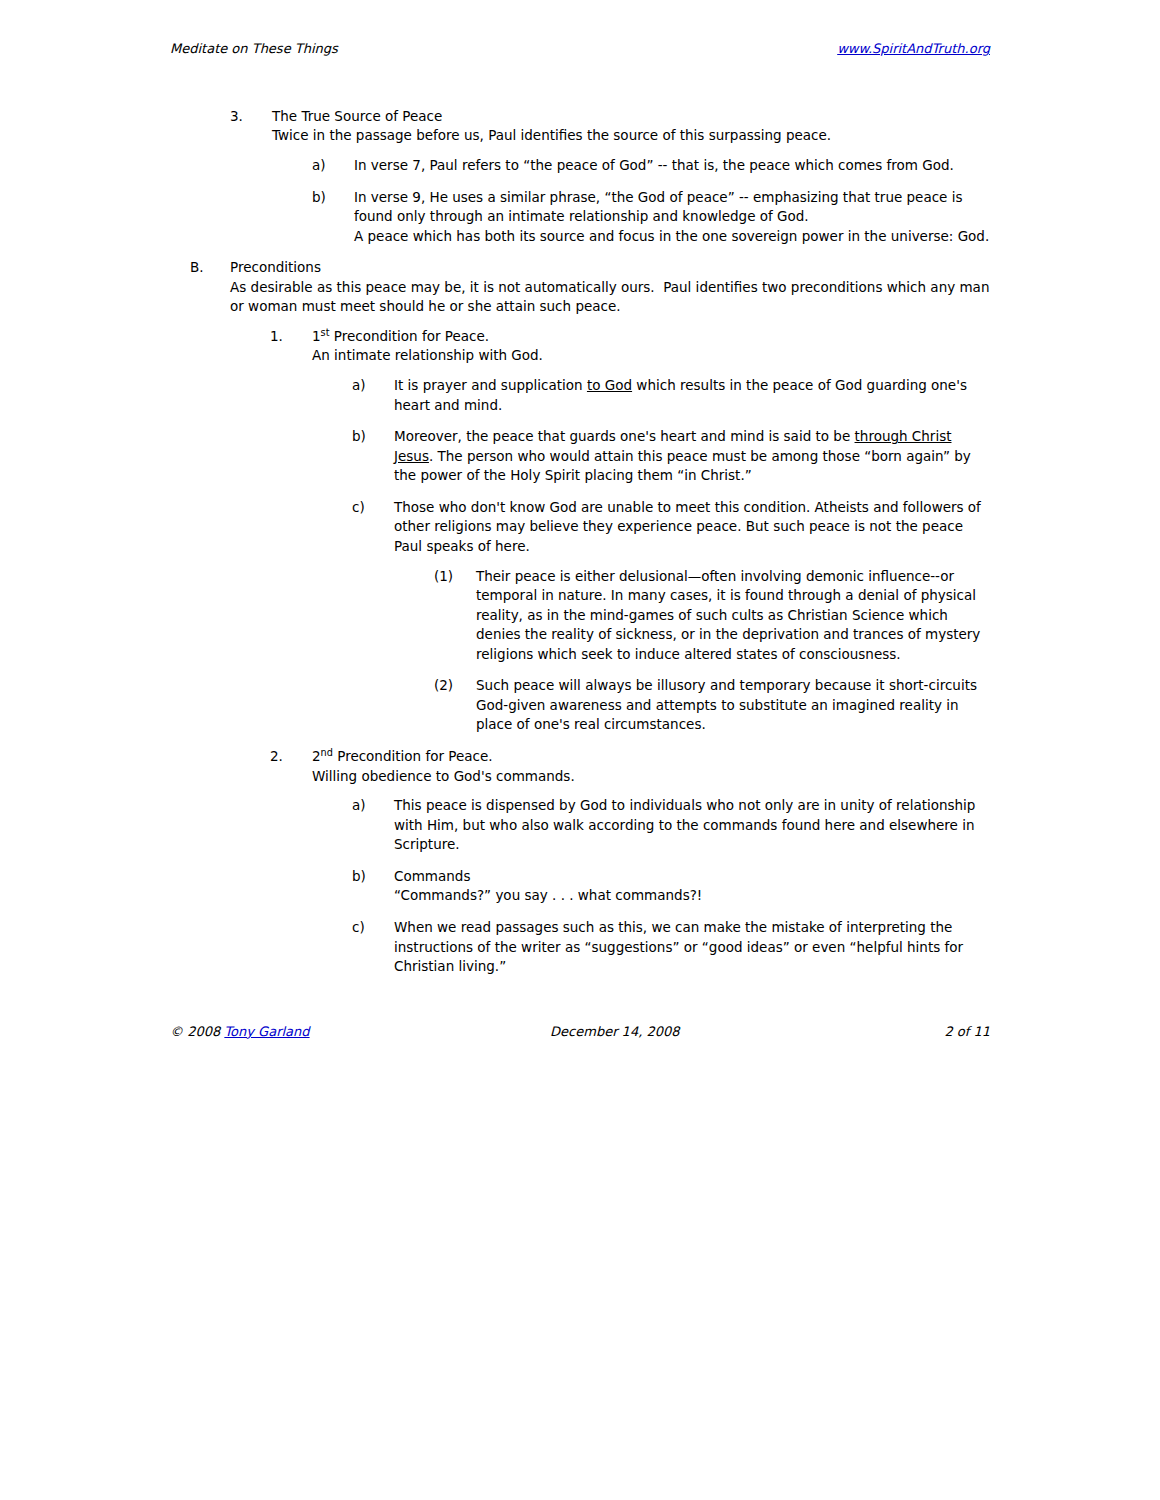Meditate on These Things www.SpiritAndTruth.org
3. The True Source of Peace Twice in the passage before us, Paul identifies the source of this surpassing peace.
a) In verse 7, Paul refers to “the peace of God” -- that is, the peace which comes from God.
b) In verse 9, He uses a similar phrase, “the God of peace” -- emphasizing that true peace is found only through an intimate relationship and knowledge of God. A peace which has both its source and focus in the one sovereign power in the universe: God.
B. Preconditions As desirable as this peace may be, it is not automatically ours. Paul identifies two preconditions which any man or woman must meet should he or she attain such peace.
1. 1st Precondition for Peace. An intimate relationship with God.
a) It is prayer and supplication to God which results in the peace of God guarding one's heart and mind.
b) Moreover, the peace that guards one's heart and mind is said to be through Christ Jesus. The person who would attain this peace must be among those “born again” by the power of the Holy Spirit placing them “in Christ.”
c) Those who don't know God are unable to meet this condition. Atheists and followers of other religions may believe they experience peace. But such peace is not the peace Paul speaks of here.
(1) Their peace is either delusional—often involving demonic influence--or temporal in nature. In many cases, it is found through a denial of physical reality, as in the mind-games of such cults as Christian Science which denies the reality of sickness, or in the deprivation and trances of mystery religions which seek to induce altered states of consciousness.
(2) Such peace will always be illusory and temporary because it short-circuits God-given awareness and attempts to substitute an imagined reality in place of one's real circumstances.
2. 2nd Precondition for Peace. Willing obedience to God's commands.
a) This peace is dispensed by God to individuals who not only are in unity of relationship with Him, but who also walk according to the commands found here and elsewhere in Scripture.
b) Commands “Commands?” you say . . . what commands?!
c) When we read passages such as this, we can make the mistake of interpreting the instructions of the writer as “suggestions” or “good ideas” or even “helpful hints for Christian living.”
© 2008 Tony Garland December 14, 2008 2 of 11